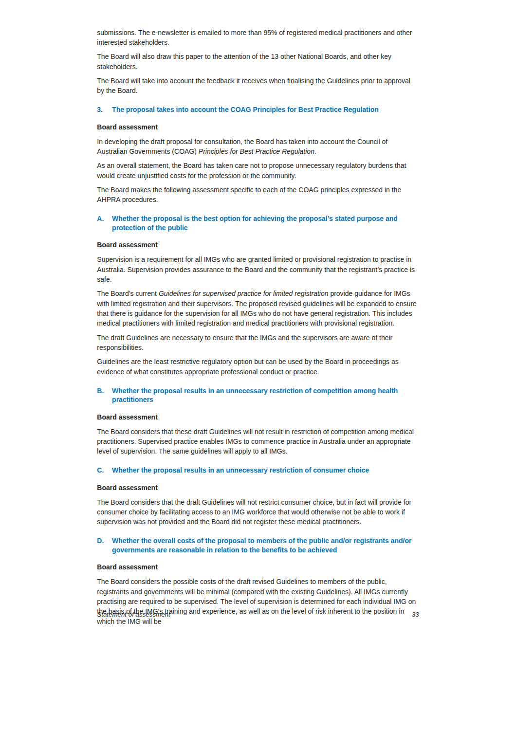submissions. The e-newsletter is emailed to more than 95% of registered medical practitioners and other interested stakeholders.
The Board will also draw this paper to the attention of the 13 other National Boards, and other key stakeholders.
The Board will take into account the feedback it receives when finalising the Guidelines prior to approval by the Board.
3. The proposal takes into account the COAG Principles for Best Practice Regulation
Board assessment
In developing the draft proposal for consultation, the Board has taken into account the Council of Australian Governments (COAG) Principles for Best Practice Regulation.
As an overall statement, the Board has taken care not to propose unnecessary regulatory burdens that would create unjustified costs for the profession or the community.
The Board makes the following assessment specific to each of the COAG principles expressed in the AHPRA procedures.
A. Whether the proposal is the best option for achieving the proposal’s stated purpose and protection of the public
Board assessment
Supervision is a requirement for all IMGs who are granted limited or provisional registration to practise in Australia. Supervision provides assurance to the Board and the community that the registrant’s practice is safe.
The Board’s current Guidelines for supervised practice for limited registration provide guidance for IMGs with limited registration and their supervisors. The proposed revised guidelines will be expanded to ensure that there is guidance for the supervision for all IMGs who do not have general registration. This includes medical practitioners with limited registration and medical practitioners with provisional registration.
The draft Guidelines are necessary to ensure that the IMGs and the supervisors are aware of their responsibilities.
Guidelines are the least restrictive regulatory option but can be used by the Board in proceedings as evidence of what constitutes appropriate professional conduct or practice.
B. Whether the proposal results in an unnecessary restriction of competition among health practitioners
Board assessment
The Board considers that these draft Guidelines will not result in restriction of competition among medical practitioners. Supervised practice enables IMGs to commence practice in Australia under an appropriate level of supervision. The same guidelines will apply to all IMGs.
C. Whether the proposal results in an unnecessary restriction of consumer choice
Board assessment
The Board considers that the draft Guidelines will not restrict consumer choice, but in fact will provide for consumer choice by facilitating access to an IMG workforce that would otherwise not be able to work if supervision was not provided and the Board did not register these medical practitioners.
D. Whether the overall costs of the proposal to members of the public and/or registrants and/or governments are reasonable in relation to the benefits to be achieved
Board assessment
The Board considers the possible costs of the draft revised Guidelines to members of the public, registrants and governments will be minimal (compared with the existing Guidelines). All IMGs currently practising are required to be supervised. The level of supervision is determined for each individual IMG on the basis of the IMG’s training and experience, as well as on the level of risk inherent to the position in which the IMG will be
Statement of assessment 33